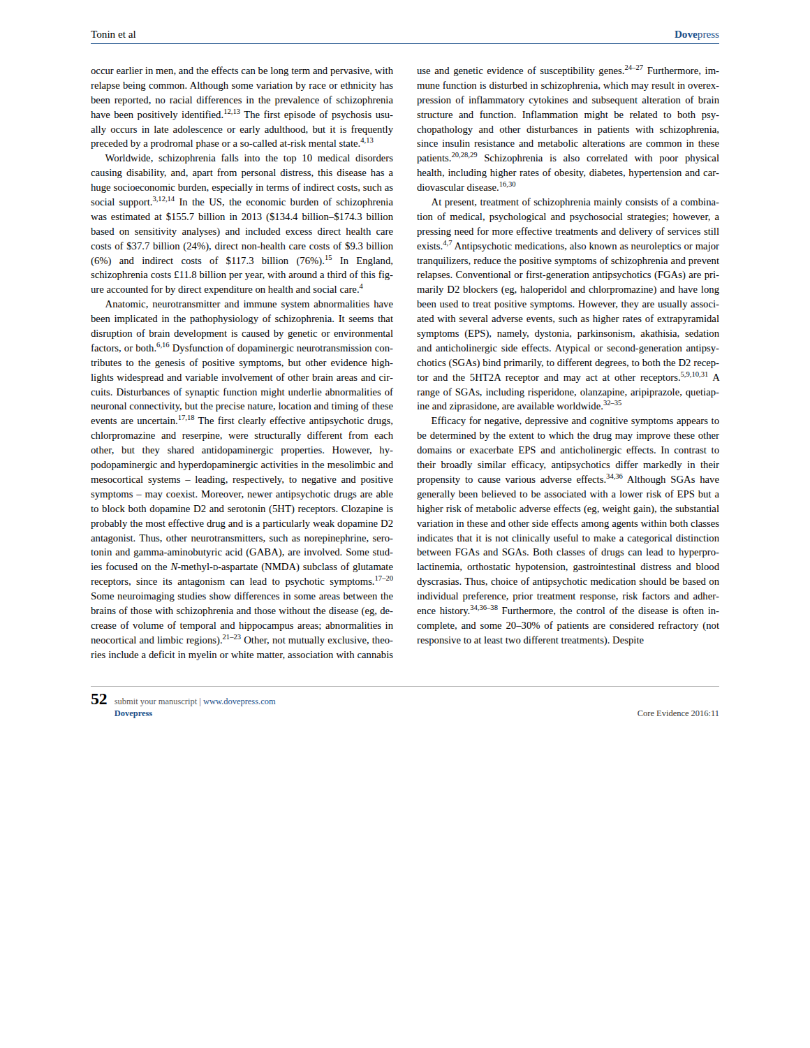Tonin et al Dovepress
occur earlier in men, and the effects can be long term and pervasive, with relapse being common. Although some variation by race or ethnicity has been reported, no racial differences in the prevalence of schizophrenia have been positively identified.12,13 The first episode of psychosis usually occurs in late adolescence or early adulthood, but it is frequently preceded by a prodromal phase or a so-called at-risk mental state.4,13
Worldwide, schizophrenia falls into the top 10 medical disorders causing disability, and, apart from personal distress, this disease has a huge socioeconomic burden, especially in terms of indirect costs, such as social support.3,12,14 In the US, the economic burden of schizophrenia was estimated at $155.7 billion in 2013 ($134.4 billion–$174.3 billion based on sensitivity analyses) and included excess direct health care costs of $37.7 billion (24%), direct non-health care costs of $9.3 billion (6%) and indirect costs of $117.3 billion (76%).15 In England, schizophrenia costs £11.8 billion per year, with around a third of this figure accounted for by direct expenditure on health and social care.4
Anatomic, neurotransmitter and immune system abnormalities have been implicated in the pathophysiology of schizophrenia. It seems that disruption of brain development is caused by genetic or environmental factors, or both.6,16 Dysfunction of dopaminergic neurotransmission contributes to the genesis of positive symptoms, but other evidence highlights widespread and variable involvement of other brain areas and circuits. Disturbances of synaptic function might underlie abnormalities of neuronal connectivity, but the precise nature, location and timing of these events are uncertain.17,18 The first clearly effective antipsychotic drugs, chlorpromazine and reserpine, were structurally different from each other, but they shared antidopaminergic properties. However, hypodopaminergic and hyperdopaminergic activities in the mesolimbic and mesocortical systems – leading, respectively, to negative and positive symptoms – may coexist. Moreover, newer antipsychotic drugs are able to block both dopamine D2 and serotonin (5HT) receptors. Clozapine is probably the most effective drug and is a particularly weak dopamine D2 antagonist. Thus, other neurotransmitters, such as norepinephrine, serotonin and gamma-aminobutyric acid (GABA), are involved. Some studies focused on the N-methyl-d-aspartate (NMDA) subclass of glutamate receptors, since its antagonism can lead to psychotic symptoms.17–20 Some neuroimaging studies show differences in some areas between the brains of those with schizophrenia and those without the disease (eg, decrease of volume of temporal and hippocampus areas; abnormalities in neocortical and limbic regions).21–23 Other, not mutually exclusive, theories include a deficit in myelin or white matter, association with cannabis use and genetic evidence of susceptibility genes.24–27 Furthermore, immune function is disturbed in schizophrenia, which may result in overexpression of inflammatory cytokines and subsequent alteration of brain structure and function. Inflammation might be related to both psychopathology and other disturbances in patients with schizophrenia, since insulin resistance and metabolic alterations are common in these patients.20,28,29 Schizophrenia is also correlated with poor physical health, including higher rates of obesity, diabetes, hypertension and cardiovascular disease.16,30
At present, treatment of schizophrenia mainly consists of a combination of medical, psychological and psychosocial strategies; however, a pressing need for more effective treatments and delivery of services still exists.4,7 Antipsychotic medications, also known as neuroleptics or major tranquilizers, reduce the positive symptoms of schizophrenia and prevent relapses. Conventional or first-generation antipsychotics (FGAs) are primarily D2 blockers (eg, haloperidol and chlorpromazine) and have long been used to treat positive symptoms. However, they are usually associated with several adverse events, such as higher rates of extrapyramidal symptoms (EPS), namely, dystonia, parkinsonism, akathisia, sedation and anticholinergic side effects. Atypical or second-generation antipsychotics (SGAs) bind primarily, to different degrees, to both the D2 receptor and the 5HT2A receptor and may act at other receptors.5,9,10,31 A range of SGAs, including risperidone, olanzapine, aripiprazole, quetiapine and ziprasidone, are available worldwide.32–35
Efficacy for negative, depressive and cognitive symptoms appears to be determined by the extent to which the drug may improve these other domains or exacerbate EPS and anticholinergic effects. In contrast to their broadly similar efficacy, antipsychotics differ markedly in their propensity to cause various adverse effects.34,36 Although SGAs have generally been believed to be associated with a lower risk of EPS but a higher risk of metabolic adverse effects (eg, weight gain), the substantial variation in these and other side effects among agents within both classes indicates that it is not clinically useful to make a categorical distinction between FGAs and SGAs. Both classes of drugs can lead to hyperprolactinemia, orthostatic hypotension, gastrointestinal distress and blood dyscrasias. Thus, choice of antipsychotic medication should be based on individual preference, prior treatment response, risk factors and adherence history.34,36–38 Furthermore, the control of the disease is often incomplete, and some 20–30% of patients are considered refractory (not responsive to at least two different treatments). Despite
52 submit your manuscript | www.dovepress.com Dovepress
Core Evidence 2016:11